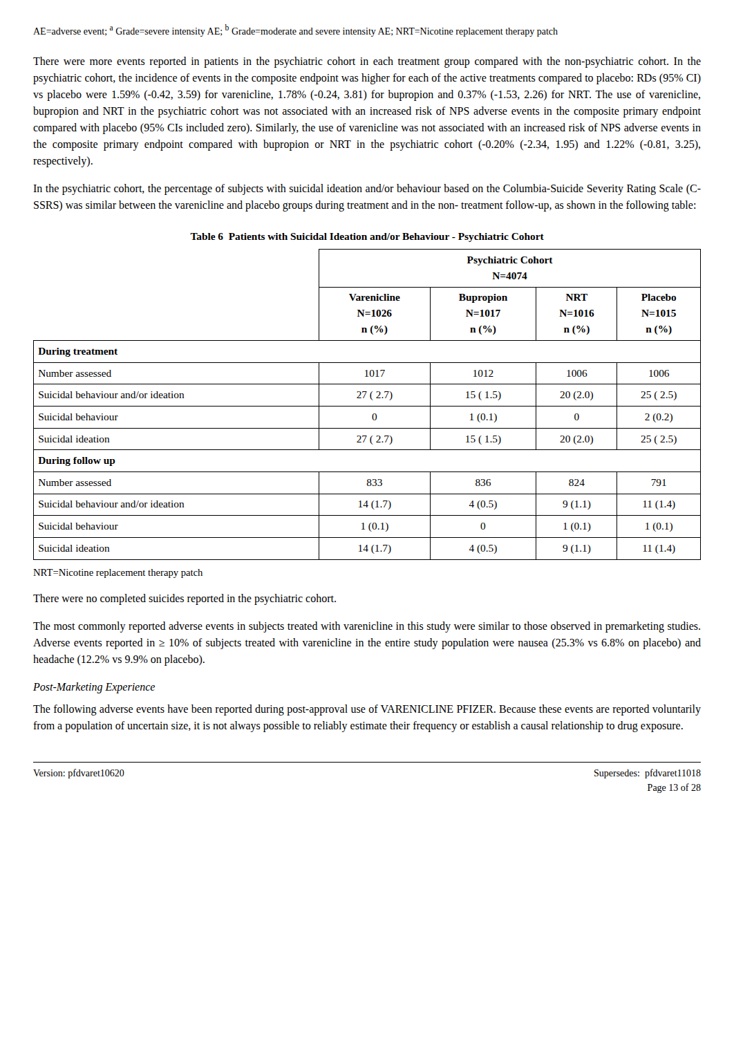AE=adverse event; a Grade=severe intensity AE; b Grade=moderate and severe intensity AE; NRT=Nicotine replacement therapy patch
There were more events reported in patients in the psychiatric cohort in each treatment group compared with the non-psychiatric cohort. In the psychiatric cohort, the incidence of events in the composite endpoint was higher for each of the active treatments compared to placebo: RDs (95% CI) vs placebo were 1.59% (-0.42, 3.59) for varenicline, 1.78% (-0.24, 3.81) for bupropion and 0.37% (-1.53, 2.26) for NRT. The use of varenicline, bupropion and NRT in the psychiatric cohort was not associated with an increased risk of NPS adverse events in the composite primary endpoint compared with placebo (95% CIs included zero). Similarly, the use of varenicline was not associated with an increased risk of NPS adverse events in the composite primary endpoint compared with bupropion or NRT in the psychiatric cohort (-0.20% (-2.34, 1.95) and 1.22% (-0.81, 3.25), respectively).
In the psychiatric cohort, the percentage of subjects with suicidal ideation and/or behaviour based on the Columbia-Suicide Severity Rating Scale (C-SSRS) was similar between the varenicline and placebo groups during treatment and in the non- treatment follow-up, as shown in the following table:
Table 6 Patients with Suicidal Ideation and/or Behaviour - Psychiatric Cohort
| | Psychiatric Cohort N=4074 |
| --- | --- |
| Varenicline N=1026 n (%) | Bupropion N=1017 n (%) | NRT N=1016 n (%) | Placebo N=1015 n (%) |
| During treatment |
| Number assessed | 1017 | 1012 | 1006 | 1006 |
| Suicidal behaviour and/or ideation | 27 ( 2.7) | 15 ( 1.5) | 20 (2.0) | 25 ( 2.5) |
| Suicidal behaviour | 0 | 1 (0.1) | 0 | 2 (0.2) |
| Suicidal ideation | 27 ( 2.7) | 15 ( 1.5) | 20 (2.0) | 25 ( 2.5) |
| During follow up |
| Number assessed | 833 | 836 | 824 | 791 |
| Suicidal behaviour and/or ideation | 14 (1.7) | 4 (0.5) | 9 (1.1) | 11 (1.4) |
| Suicidal behaviour | 1 (0.1) | 0 | 1 (0.1) | 1 (0.1) |
| Suicidal ideation | 14 (1.7) | 4 (0.5) | 9 (1.1) | 11 (1.4) |
NRT=Nicotine replacement therapy patch
There were no completed suicides reported in the psychiatric cohort.
The most commonly reported adverse events in subjects treated with varenicline in this study were similar to those observed in premarketing studies. Adverse events reported in ≥ 10% of subjects treated with varenicline in the entire study population were nausea (25.3% vs 6.8% on placebo) and headache (12.2% vs 9.9% on placebo).
Post-Marketing Experience
The following adverse events have been reported during post-approval use of VARENICLINE PFIZER. Because these events are reported voluntarily from a population of uncertain size, it is not always possible to reliably estimate their frequency or establish a causal relationship to drug exposure.
Version: pfdvaret10620
Supersedes: pfdvaret11018
Page 13 of 28